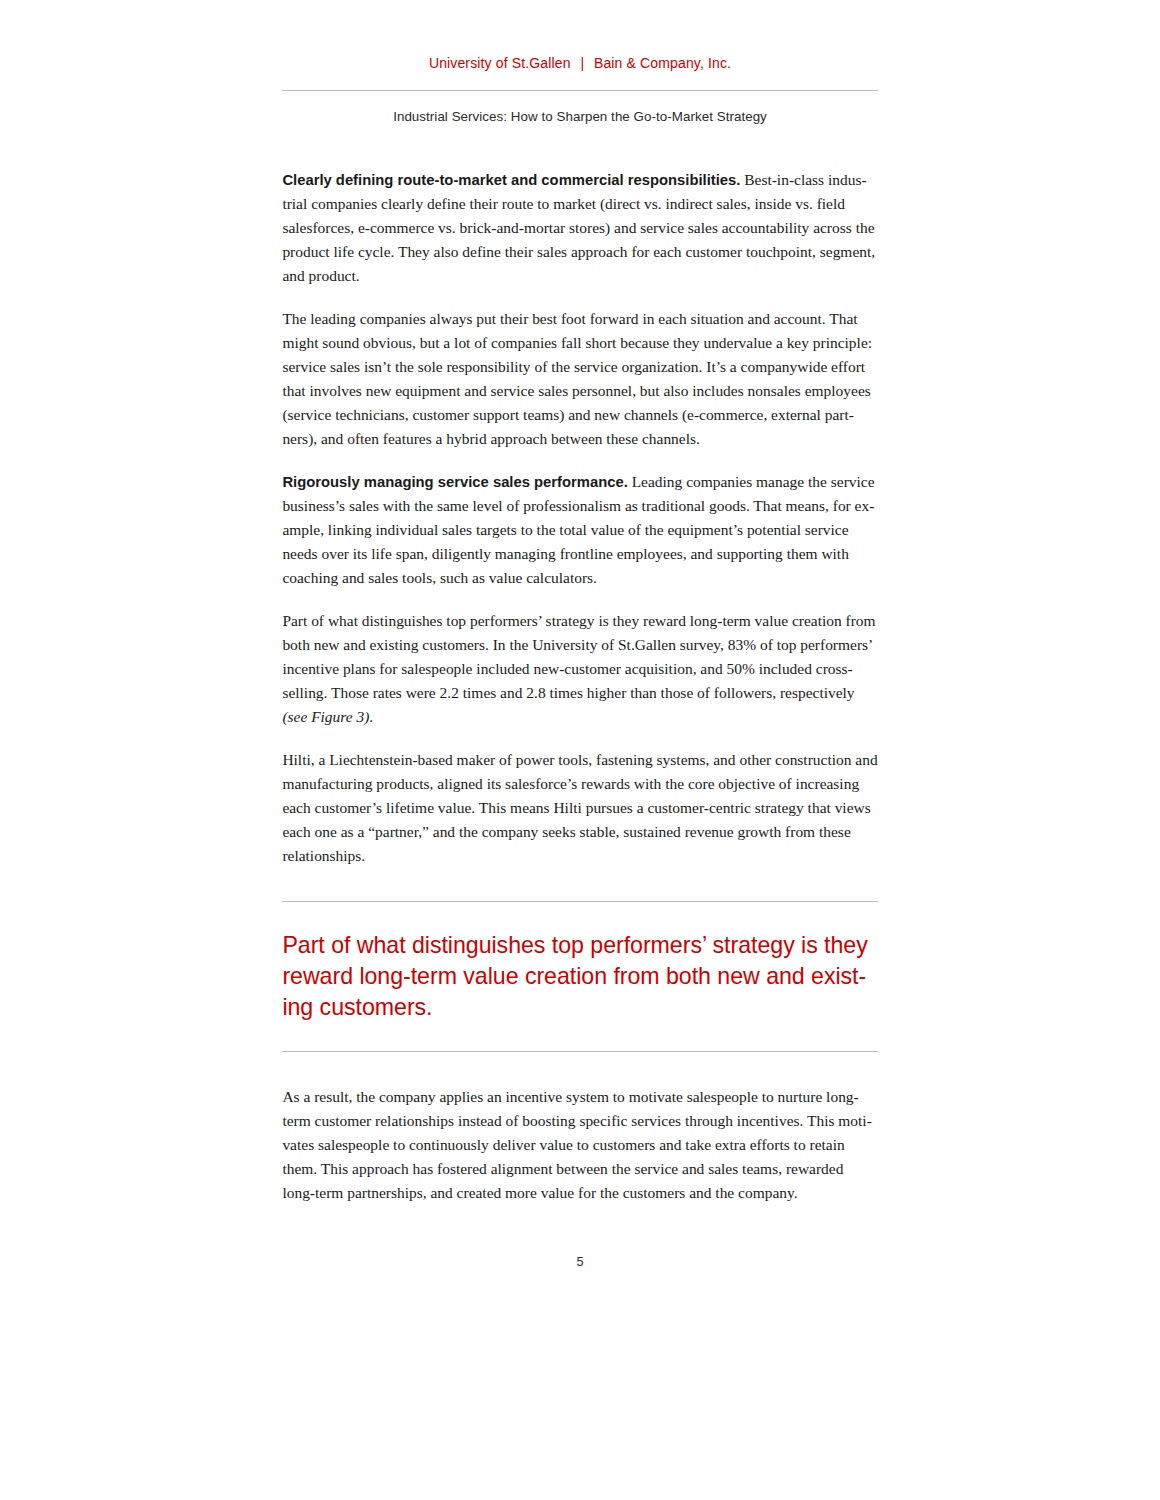University of St.Gallen | Bain & Company, Inc.
Industrial Services: How to Sharpen the Go-to-Market Strategy
Clearly defining route-to-market and commercial responsibilities. Best-in-class industrial companies clearly define their route to market (direct vs. indirect sales, inside vs. field salesforces, e-commerce vs. brick-and-mortar stores) and service sales accountability across the product life cycle. They also define their sales approach for each customer touchpoint, segment, and product.
The leading companies always put their best foot forward in each situation and account. That might sound obvious, but a lot of companies fall short because they undervalue a key principle: service sales isn’t the sole responsibility of the service organization. It’s a companywide effort that involves new equipment and service sales personnel, but also includes nonsales employees (service technicians, customer support teams) and new channels (e-commerce, external partners), and often features a hybrid approach between these channels.
Rigorously managing service sales performance. Leading companies manage the service business’s sales with the same level of professionalism as traditional goods. That means, for example, linking individual sales targets to the total value of the equipment’s potential service needs over its life span, diligently managing frontline employees, and supporting them with coaching and sales tools, such as value calculators.
Part of what distinguishes top performers’ strategy is they reward long-term value creation from both new and existing customers. In the University of St.Gallen survey, 83% of top performers’ incentive plans for salespeople included new-customer acquisition, and 50% included cross-selling. Those rates were 2.2 times and 2.8 times higher than those of followers, respectively (see Figure 3).
Hilti, a Liechtenstein-based maker of power tools, fastening systems, and other construction and manufacturing products, aligned its salesforce’s rewards with the core objective of increasing each customer’s lifetime value. This means Hilti pursues a customer-centric strategy that views each one as a “partner,” and the company seeks stable, sustained revenue growth from these relationships.
Part of what distinguishes top performers’ strategy is they reward long-term value creation from both new and existing customers.
As a result, the company applies an incentive system to motivate salespeople to nurture long-term customer relationships instead of boosting specific services through incentives. This motivates salespeople to continuously deliver value to customers and take extra efforts to retain them. This approach has fostered alignment between the service and sales teams, rewarded long-term partnerships, and created more value for the customers and the company.
5